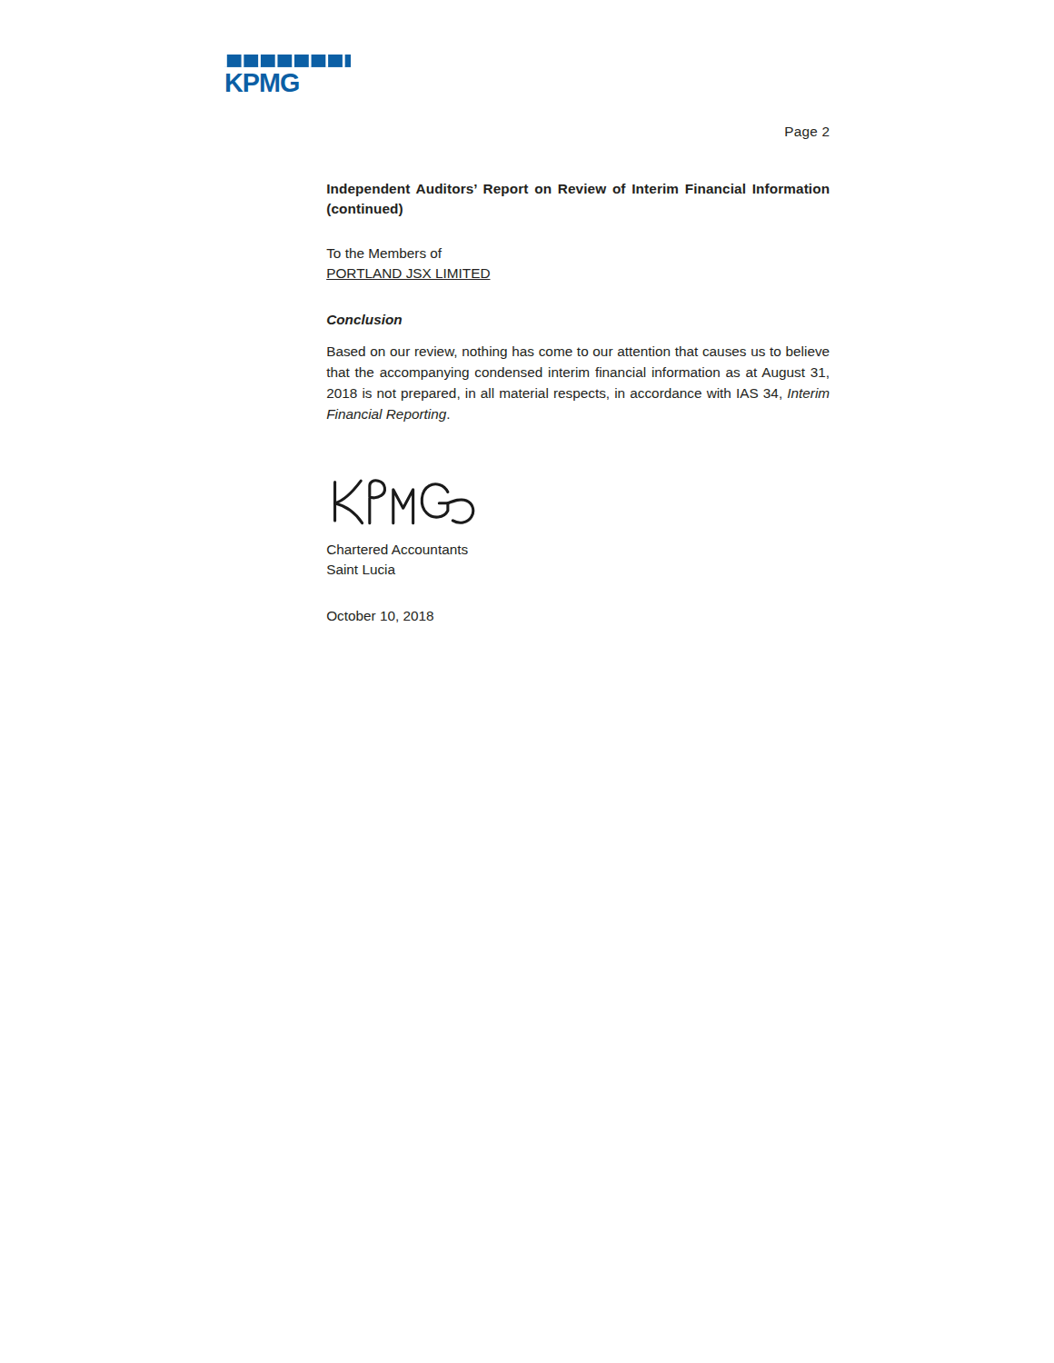KPMG
Page 2
Independent Auditors’ Report on Review of Interim Financial Information (continued)
To the Members of
PORTLAND JSX LIMITED
Conclusion
Based on our review, nothing has come to our attention that causes us to believe that the accompanying condensed interim financial information as at August 31, 2018 is not prepared, in all material respects, in accordance with IAS 34, Interim Financial Reporting.
Chartered Accountants
Saint Lucia
October 10, 2018